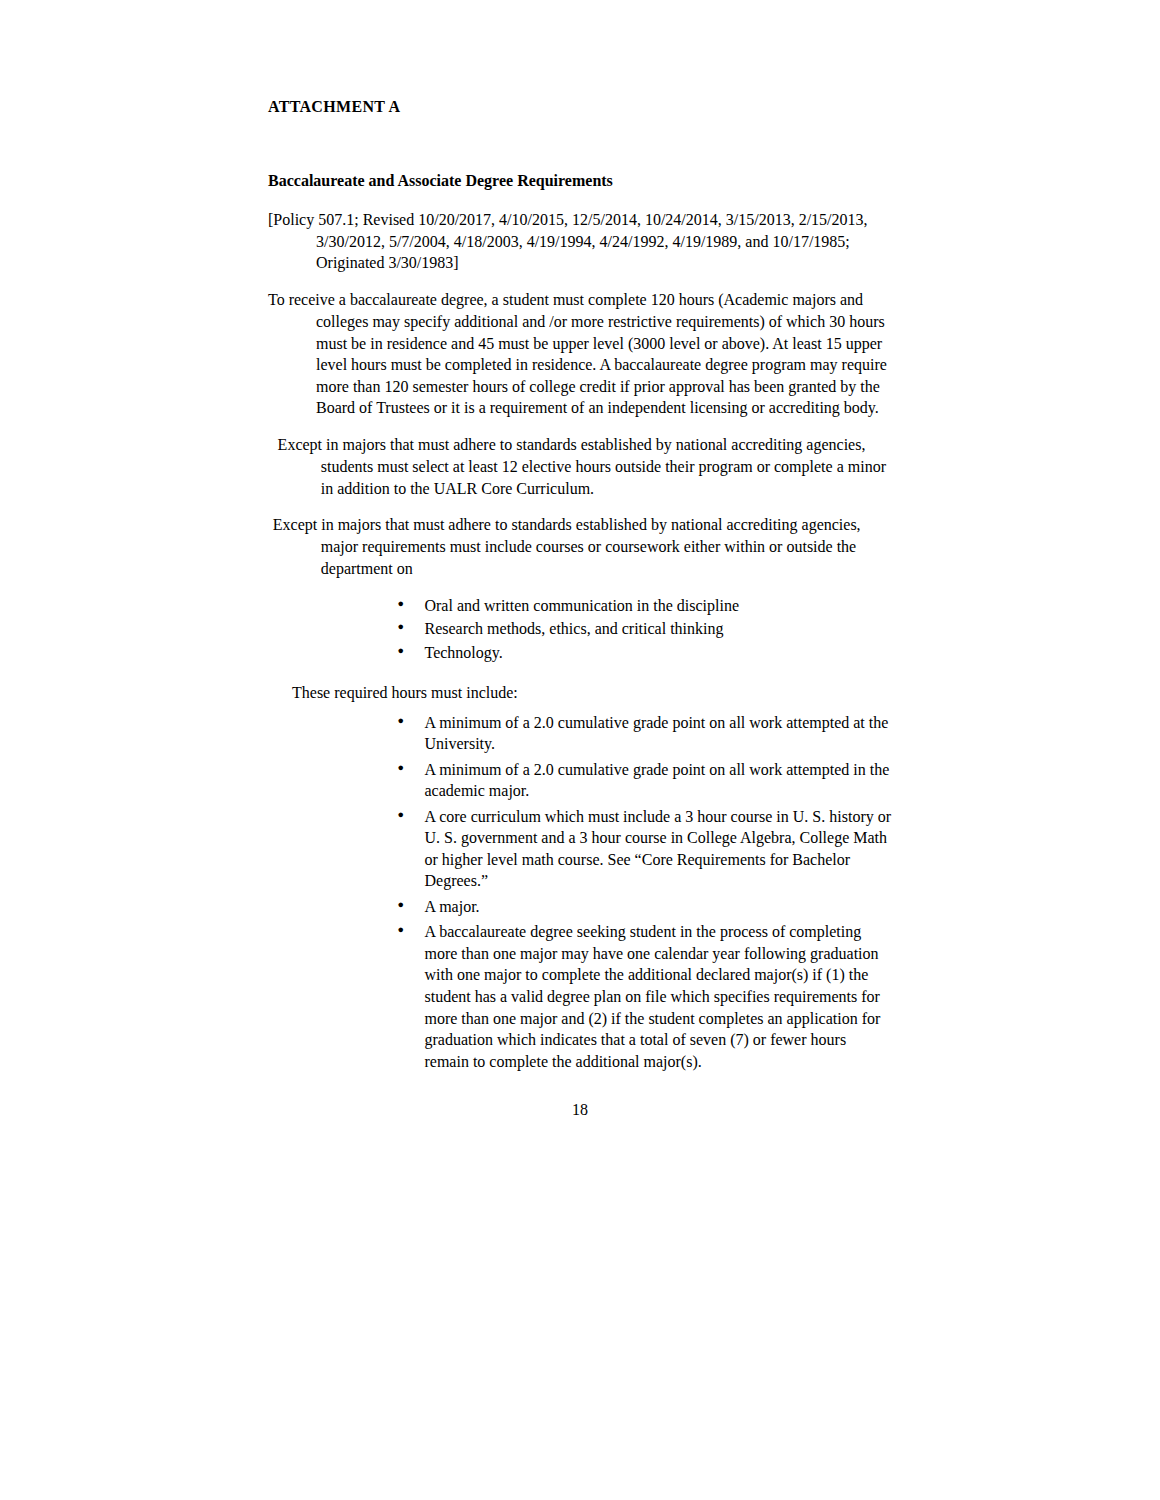ATTACHMENT A
Baccalaureate and Associate Degree Requirements
[Policy 507.1; Revised 10/20/2017, 4/10/2015, 12/5/2014, 10/24/2014, 3/15/2013, 2/15/2013, 3/30/2012, 5/7/2004, 4/18/2003, 4/19/1994, 4/24/1992, 4/19/1989, and 10/17/1985; Originated 3/30/1983]
To receive a baccalaureate degree, a student must complete 120 hours (Academic majors and colleges may specify additional and /or more restrictive requirements) of which 30 hours must be in residence and 45 must be upper level (3000 level or above). At least 15 upper level hours must be completed in residence. A baccalaureate degree program may require more than 120 semester hours of college credit if prior approval has been granted by the Board of Trustees or it is a requirement of an independent licensing or accrediting body.
Except in majors that must adhere to standards established by national accrediting agencies, students must select at least 12 elective hours outside their program or complete a minor in addition to the UALR Core Curriculum.
Except in majors that must adhere to standards established by national accrediting agencies, major requirements must include courses or coursework either within or outside the department on
Oral and written communication in the discipline
Research methods, ethics, and critical thinking
Technology.
These required hours must include:
A minimum of a 2.0 cumulative grade point on all work attempted at the University.
A minimum of a 2.0 cumulative grade point on all work attempted in the academic major.
A core curriculum which must include a 3 hour course in U. S. history or U. S. government and a 3 hour course in College Algebra, College Math or higher level math course. See “Core Requirements for Bachelor Degrees.”
A major.
A baccalaureate degree seeking student in the process of completing more than one major may have one calendar year following graduation with one major to complete the additional declared major(s) if (1) the student has a valid degree plan on file which specifies requirements for more than one major and (2) if the student completes an application for graduation which indicates that a total of seven (7) or fewer hours remain to complete the additional major(s).
18